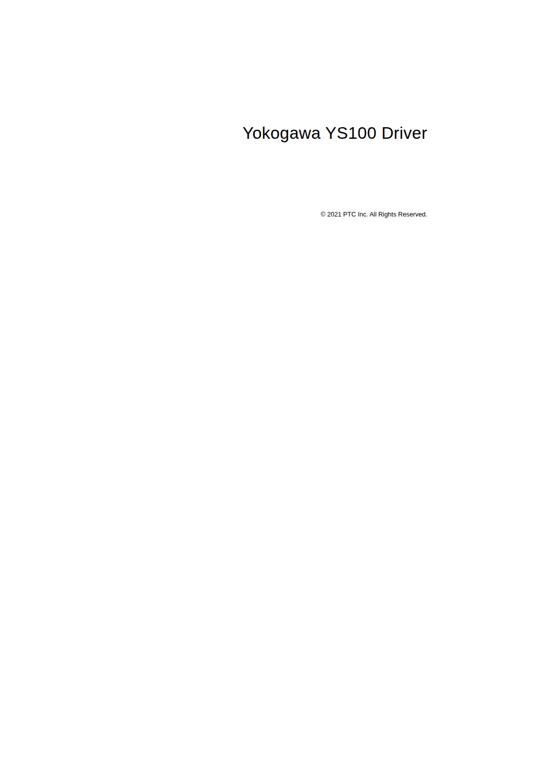Yokogawa YS100 Driver
© 2021 PTC Inc. All Rights Reserved.